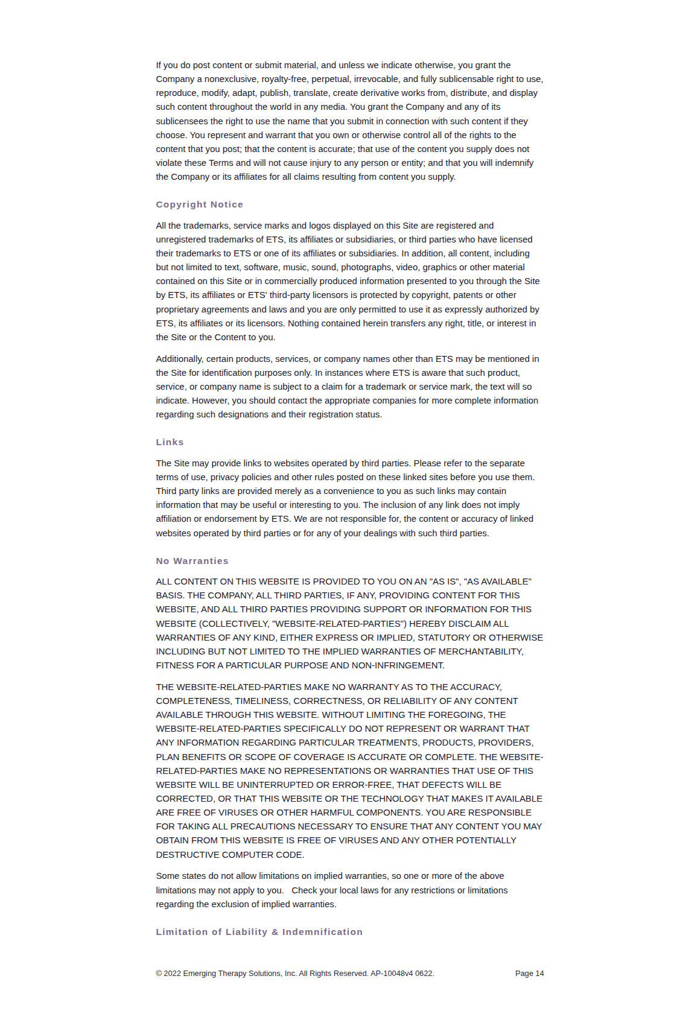If you do post content or submit material, and unless we indicate otherwise, you grant the Company a nonexclusive, royalty-free, perpetual, irrevocable, and fully sublicensable right to use, reproduce, modify, adapt, publish, translate, create derivative works from, distribute, and display such content throughout the world in any media. You grant the Company and any of its sublicensees the right to use the name that you submit in connection with such content if they choose. You represent and warrant that you own or otherwise control all of the rights to the content that you post; that the content is accurate; that use of the content you supply does not violate these Terms and will not cause injury to any person or entity; and that you will indemnify the Company or its affiliates for all claims resulting from content you supply.
Copyright Notice
All the trademarks, service marks and logos displayed on this Site are registered and unregistered trademarks of ETS, its affiliates or subsidiaries, or third parties who have licensed their trademarks to ETS or one of its affiliates or subsidiaries. In addition, all content, including but not limited to text, software, music, sound, photographs, video, graphics or other material contained on this Site or in commercially produced information presented to you through the Site by ETS, its affiliates or ETS' third-party licensors is protected by copyright, patents or other proprietary agreements and laws and you are only permitted to use it as expressly authorized by ETS, its affiliates or its licensors. Nothing contained herein transfers any right, title, or interest in the Site or the Content to you.
Additionally, certain products, services, or company names other than ETS may be mentioned in the Site for identification purposes only. In instances where ETS is aware that such product, service, or company name is subject to a claim for a trademark or service mark, the text will so indicate. However, you should contact the appropriate companies for more complete information regarding such designations and their registration status.
Links
The Site may provide links to websites operated by third parties. Please refer to the separate terms of use, privacy policies and other rules posted on these linked sites before you use them. Third party links are provided merely as a convenience to you as such links may contain information that may be useful or interesting to you. The inclusion of any link does not imply affiliation or endorsement by ETS. We are not responsible for, the content or accuracy of linked websites operated by third parties or for any of your dealings with such third parties.
No Warranties
All content on this website is provided to you on an "as is", "as available" basis. The Company, all third parties, if any, providing content for this website, and all third parties providing support or information for this website (collectively, "website-related-parties") hereby disclaim all warranties of any kind, either express or implied, statutory or otherwise including but not limited to the implied warranties of merchantability, fitness for a particular purpose and non-infringement.
The website-related-parties make no warranty as to the accuracy, completeness, timeliness, correctness, or reliability of any content available through this website. Without limiting the foregoing, the website-related-parties specifically do not represent or warrant that any information regarding particular treatments, products, providers, plan benefits or scope of coverage is accurate or complete. The website-related-parties make no representations or warranties that use of this website will be uninterrupted or error-free, that defects will be corrected, or that this website or the technology that makes it available are free of viruses or other harmful components. You are responsible for taking all precautions necessary to ensure that any content you may obtain from this website is free of viruses and any other potentially destructive computer code.
Some states do not allow limitations on implied warranties, so one or more of the above limitations may not apply to you. Check your local laws for any restrictions or limitations regarding the exclusion of implied warranties.
Limitation of Liability & Indemnification
© 2022 Emerging Therapy Solutions, Inc. All Rights Reserved. AP-10048v4 0622. Page 14